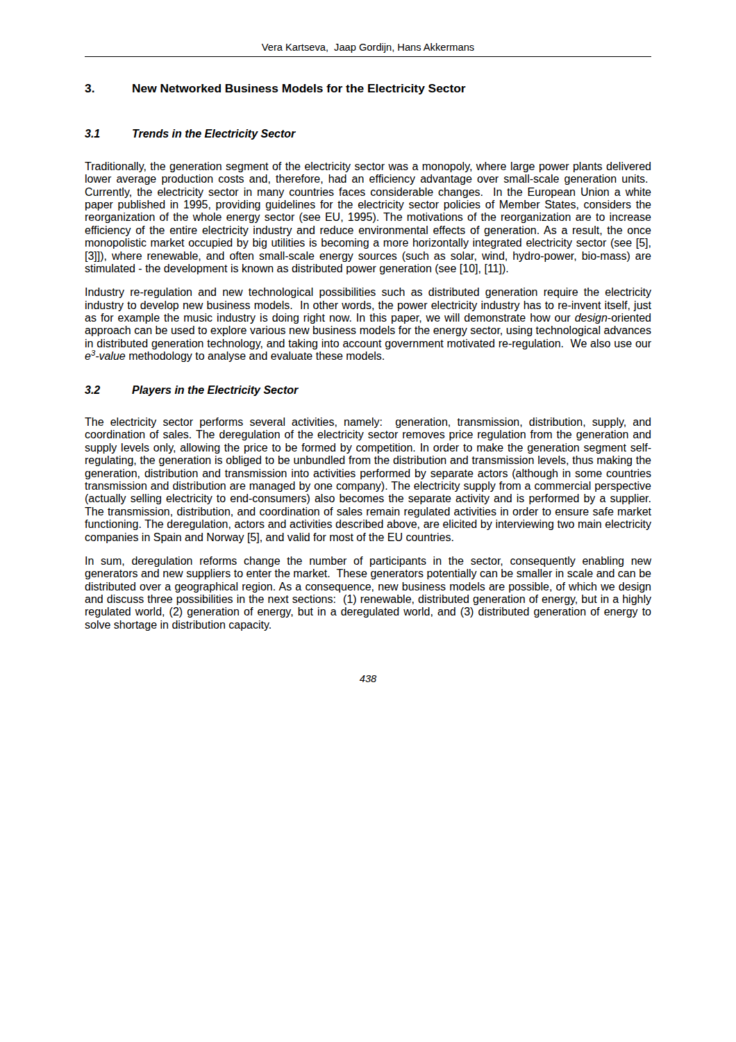Vera Kartseva, Jaap Gordijn, Hans Akkermans
3. New Networked Business Models for the Electricity Sector
3.1 Trends in the Electricity Sector
Traditionally, the generation segment of the electricity sector was a monopoly, where large power plants delivered lower average production costs and, therefore, had an efficiency advantage over small-scale generation units. Currently, the electricity sector in many countries faces considerable changes. In the European Union a white paper published in 1995, providing guidelines for the electricity sector policies of Member States, considers the reorganization of the whole energy sector (see EU, 1995). The motivations of the reorganization are to increase efficiency of the entire electricity industry and reduce environmental effects of generation. As a result, the once monopolistic market occupied by big utilities is becoming a more horizontally integrated electricity sector (see [5], [3]]), where renewable, and often small-scale energy sources (such as solar, wind, hydro-power, bio-mass) are stimulated - the development is known as distributed power generation (see [10], [11]).
Industry re-regulation and new technological possibilities such as distributed generation require the electricity industry to develop new business models. In other words, the power electricity industry has to re-invent itself, just as for example the music industry is doing right now. In this paper, we will demonstrate how our design-oriented approach can be used to explore various new business models for the energy sector, using technological advances in distributed generation technology, and taking into account government motivated re-regulation. We also use our e3-value methodology to analyse and evaluate these models.
3.2 Players in the Electricity Sector
The electricity sector performs several activities, namely: generation, transmission, distribution, supply, and coordination of sales. The deregulation of the electricity sector removes price regulation from the generation and supply levels only, allowing the price to be formed by competition. In order to make the generation segment self-regulating, the generation is obliged to be unbundled from the distribution and transmission levels, thus making the generation, distribution and transmission into activities performed by separate actors (although in some countries transmission and distribution are managed by one company). The electricity supply from a commercial perspective (actually selling electricity to end-consumers) also becomes the separate activity and is performed by a supplier. The transmission, distribution, and coordination of sales remain regulated activities in order to ensure safe market functioning. The deregulation, actors and activities described above, are elicited by interviewing two main electricity companies in Spain and Norway [5], and valid for most of the EU countries.
In sum, deregulation reforms change the number of participants in the sector, consequently enabling new generators and new suppliers to enter the market. These generators potentially can be smaller in scale and can be distributed over a geographical region. As a consequence, new business models are possible, of which we design and discuss three possibilities in the next sections: (1) renewable, distributed generation of energy, but in a highly regulated world, (2) generation of energy, but in a deregulated world, and (3) distributed generation of energy to solve shortage in distribution capacity.
438